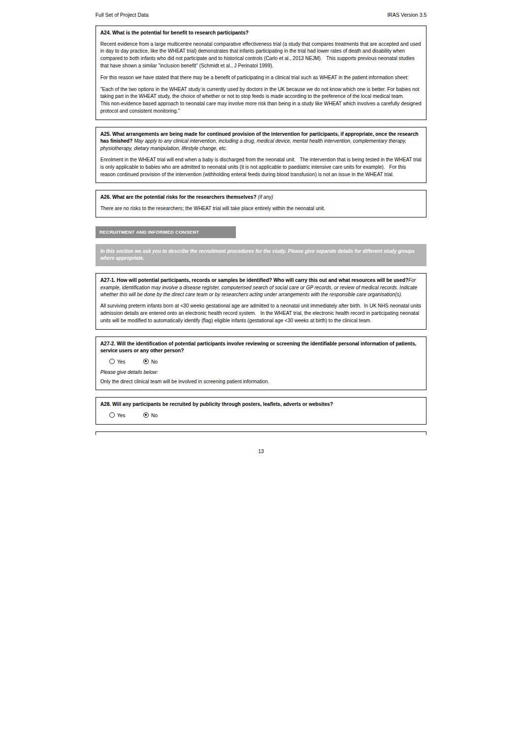Full Set of Project Data
IRAS Version 3.5
A24. What is the potential for benefit to research participants?
Recent evidence from a large multicentre neonatal comparative effectiveness trial (a study that compares treatments that are accepted and used in day to day practice, like the WHEAT trial) demonstrates that infants participating in the trial had lower rates of death and disability when compared to both infants who did not participate and to historical controls (Carlo et al., 2013 NEJM). This supports previous neonatal studies that have shown a similar "inclusion benefit" (Schmidt et al., J Perinatol 1999).
For this reason we have stated that there may be a benefit of participating in a clinical trial such as WHEAT in the patient information sheet:
"Each of the two options in the WHEAT study is currently used by doctors in the UK because we do not know which one is better. For babies not taking part in the WHEAT study, the choice of whether or not to stop feeds is made according to the preference of the local medical team.
This non-evidence based approach to neonatal care may involve more risk than being in a study like WHEAT which involves a carefully designed protocol and consistent monitoring."
A25. What arrangements are being made for continued provision of the intervention for participants, if appropriate, once the research has finished? May apply to any clinical intervention, including a drug, medical device, mental health intervention, complementary therapy, physiotherapy, dietary manipulation, lifestyle change, etc.
Enrolment in the WHEAT trial will end when a baby is discharged from the neonatal unit. The intervention that is being tested in the WHEAT trial is only applicable to babies who are admitted to neonatal units (it is not applicable to paediatric intensive care units for example). For this reason continued provision of the intervention (withholding enteral feeds during blood transfusion) is not an issue in the WHEAT trial.
A26. What are the potential risks for the researchers themselves? (if any)
There are no risks to the researchers; the WHEAT trial will take place entirely within the neonatal unit.
RECRUITMENT AND INFORMED CONSENT
In this section we ask you to describe the recruitment procedures for the study. Please give separate details for different study groups where appropriate.
A27-1. How will potential participants, records or samples be identified? Who will carry this out and what resources will be used?For example, identification may involve a disease register, computerised search of social care or GP records, or review of medical records. Indicate whether this will be done by the direct care team or by researchers acting under arrangements with the responsible care organisation(s).
All surviving preterm infants born at <30 weeks gestational age are admitted to a neonatal unit immediately after birth. In UK NHS neonatal units admission details are entered onto an electronic health record system. In the WHEAT trial, the electronic health record in participating neonatal units will be modified to automatically identify (flag) eligible infants (gestational age <30 weeks at birth) to the clinical team.
A27-2. Will the identification of potential participants involve reviewing or screening the identifiable personal information of patients, service users or any other person?
Yes No
Please give details below:
Only the direct clinical team will be involved in screening patient information.
A28. Will any participants be recruited by publicity through posters, leaflets, adverts or websites?
Yes No
13